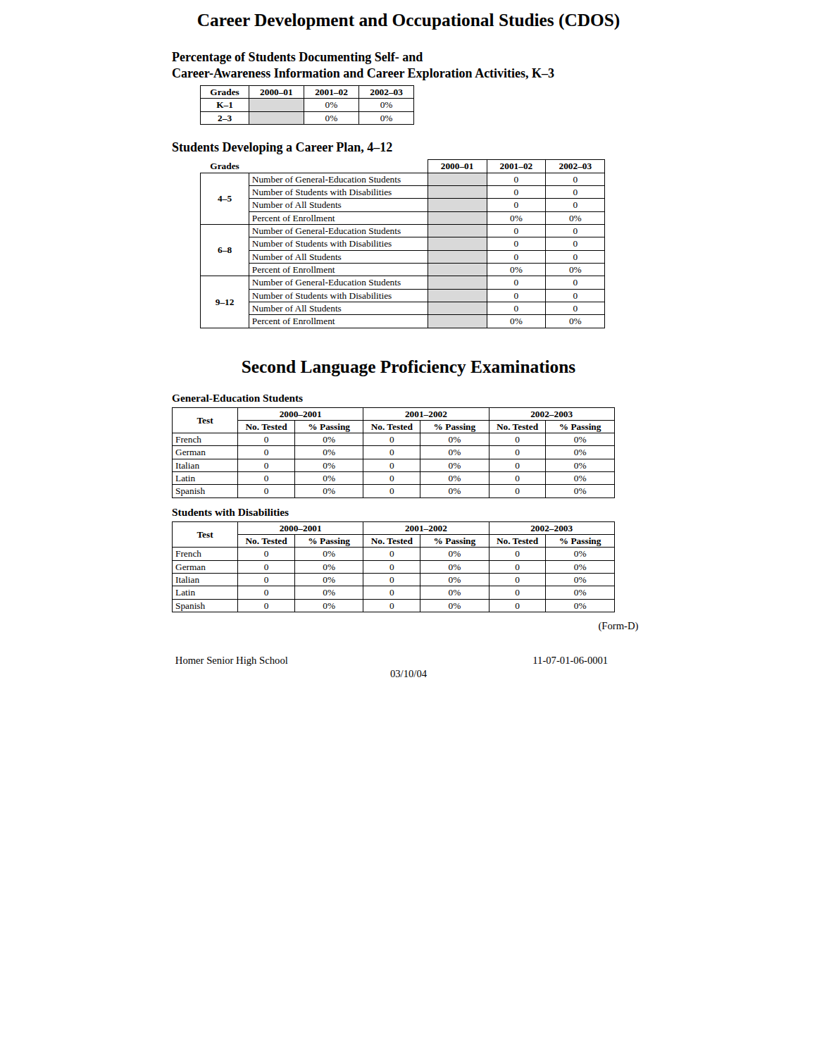Career Development and Occupational Studies (CDOS)
Percentage of Students Documenting Self- and
Career-Awareness Information and Career Exploration Activities, K–3
| Grades | 2000–01 | 2001–02 | 2002–03 |
| --- | --- | --- | --- |
| K–1 | | 0% | 0% |
| 2–3 | | 0% | 0% |
Students Developing a Career Plan, 4–12
| Grades | | 2000–01 | 2001–02 | 2002–03 |
| --- | --- | --- | --- | --- |
| 4–5 | Number of General-Education Students | | 0 | 0 |
| Number of Students with Disabilities | | 0 | 0 |
| Number of All Students | | 0 | 0 |
| Percent of Enrollment | | 0% | 0% |
| 6–8 | Number of General-Education Students | | 0 | 0 |
| Number of Students with Disabilities | | 0 | 0 |
| Number of All Students | | 0 | 0 |
| Percent of Enrollment | | 0% | 0% |
| 9–12 | Number of General-Education Students | | 0 | 0 |
| Number of Students with Disabilities | | 0 | 0 |
| Number of All Students | | 0 | 0 |
| Percent of Enrollment | | 0% | 0% |
Second Language Proficiency Examinations
General-Education Students
| Test | 2000–2001 | 2001–2002 | 2002–2003 |
| --- | --- | --- | --- |
| No. Tested | % Passing | No. Tested | % Passing | No. Tested | % Passing |
| French | 0 | 0% | 0 | 0% | 0 | 0% |
| German | 0 | 0% | 0 | 0% | 0 | 0% |
| Italian | 0 | 0% | 0 | 0% | 0 | 0% |
| Latin | 0 | 0% | 0 | 0% | 0 | 0% |
| Spanish | 0 | 0% | 0 | 0% | 0 | 0% |
Students with Disabilities
| Test | 2000–2001 | 2001–2002 | 2002–2003 |
| --- | --- | --- | --- |
| No. Tested | % Passing | No. Tested | % Passing | No. Tested | % Passing |
| French | 0 | 0% | 0 | 0% | 0 | 0% |
| German | 0 | 0% | 0 | 0% | 0 | 0% |
| Italian | 0 | 0% | 0 | 0% | 0 | 0% |
| Latin | 0 | 0% | 0 | 0% | 0 | 0% |
| Spanish | 0 | 0% | 0 | 0% | 0 | 0% |
(Form-D)
Homer Senior High School 11-07-01-06-0001
03/10/04